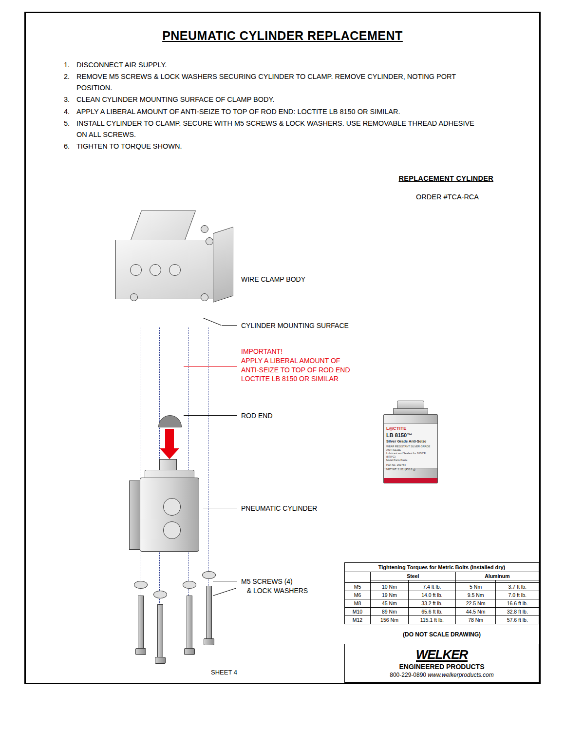PNEUMATIC CYLINDER REPLACEMENT
DISCONNECT AIR SUPPLY.
REMOVE M5 SCREWS & LOCK WASHERS SECURING CYLINDER TO CLAMP. REMOVE CYLINDER, NOTING PORT POSITION.
CLEAN CYLINDER MOUNTING SURFACE OF CLAMP BODY.
APPLY A LIBERAL AMOUNT OF ANTI-SEIZE TO TOP OF ROD END: LOCTITE LB 8150 OR SIMILAR.
INSTALL CYLINDER TO CLAMP. SECURE WITH M5 SCREWS & LOCK WASHERS. USE REMOVABLE THREAD ADHESIVE ON ALL SCREWS.
TIGHTEN TO TORQUE SHOWN.
REPLACEMENT CYLINDER
ORDER #TCA-RCA
WIRE CLAMP BODY
CYLINDER MOUNTING SURFACE
IMPORTANT!
APPLY A LIBERAL AMOUNT OF
ANTI-SEIZE TO TOP OF ROD END
LOCTITE LB 8150 OR SIMILAR
ROD END
PNEUMATIC CYLINDER
M5 SCREWS (4)
& LOCK WASHERS
L◎CTITE
LB 8150™
Silver Grade Anti-Seize
WEAR RESISTANT SILVER GRADE ANTI-SEIZE
Lubricant and Sealant for 1600°F (870°C)
Metal Parts Paste
Part No. 292764
NET WT. 1 LB. (453.6 g)
Tightening Torques for Metric Bolts (installed dry)
| | Steel | Aluminum |
| --- | --- | --- |
| M5 | 10 Nm | 7.4 ft lb. | 5 Nm | 3.7 ft lb. |
| M6 | 19 Nm | 14.0 ft lb. | 9.5 Nm | 7.0 ft lb. |
| M8 | 45 Nm | 33.2 ft lb. | 22.5 Nm | 16.6 ft lb. |
| M10 | 89 Nm | 65.6 ft lb. | 44.5 Nm | 32.8 ft lb. |
| M12 | 156 Nm | 115.1 ft lb. | 78 Nm | 57.6 ft lb. |
(DO NOT SCALE DRAWING)
WELKER
ENGINEERED PRODUCTS
800-229-0890 www.welkerproducts.com
SHEET 4